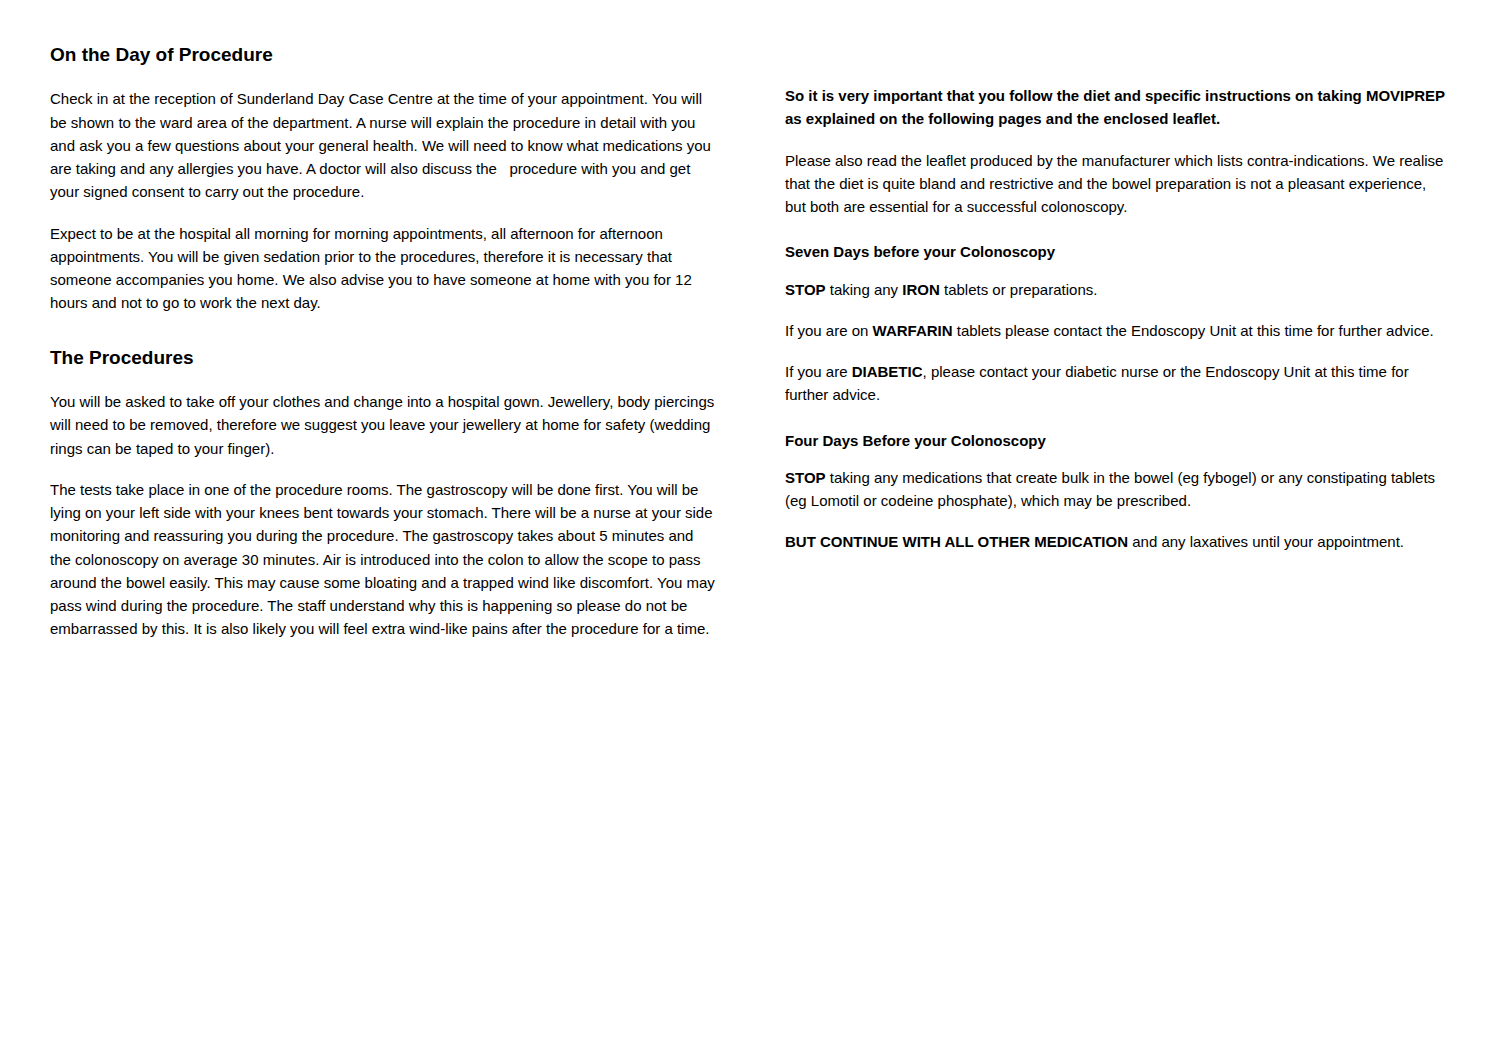On the Day of Procedure
Check in at the reception of Sunderland Day Case Centre at the time of your appointment. You will be shown to the ward area of the department. A nurse will explain the procedure in detail with you and ask you a few questions about your general health. We will need to know what medications you are taking and any allergies you have. A doctor will also discuss the procedure with you and get your signed consent to carry out the procedure.
Expect to be at the hospital all morning for morning appointments, all afternoon for afternoon appointments. You will be given sedation prior to the procedures, therefore it is necessary that someone accompanies you home. We also advise you to have someone at home with you for 12 hours and not to go to work the next day.
The Procedures
You will be asked to take off your clothes and change into a hospital gown. Jewellery, body piercings will need to be removed, therefore we suggest you leave your jewellery at home for safety (wedding rings can be taped to your finger).
The tests take place in one of the procedure rooms. The gastroscopy will be done first. You will be lying on your left side with your knees bent towards your stomach. There will be a nurse at your side monitoring and reassuring you during the procedure. The gastroscopy takes about 5 minutes and the colonoscopy on average 30 minutes. Air is introduced into the colon to allow the scope to pass around the bowel easily. This may cause some bloating and a trapped wind like discomfort. You may pass wind during the procedure. The staff understand why this is happening so please do not be embarrassed by this. It is also likely you will feel extra wind-like pains after the procedure for a time.
So it is very important that you follow the diet and specific instructions on taking MOVIPREP as explained on the following pages and the enclosed leaflet.
Please also read the leaflet produced by the manufacturer which lists contra-indications. We realise that the diet is quite bland and restrictive and the bowel preparation is not a pleasant experience, but both are essential for a successful colonoscopy.
Seven Days before your Colonoscopy
STOP taking any IRON tablets or preparations.
If you are on WARFARIN tablets please contact the Endoscopy Unit at this time for further advice.
If you are DIABETIC, please contact your diabetic nurse or the Endoscopy Unit at this time for further advice.
Four Days Before your Colonoscopy
STOP taking any medications that create bulk in the bowel (eg fybogel) or any constipating tablets (eg Lomotil or codeine phosphate), which may be prescribed.
BUT CONTINUE WITH ALL OTHER MEDICATION and any laxatives until your appointment.